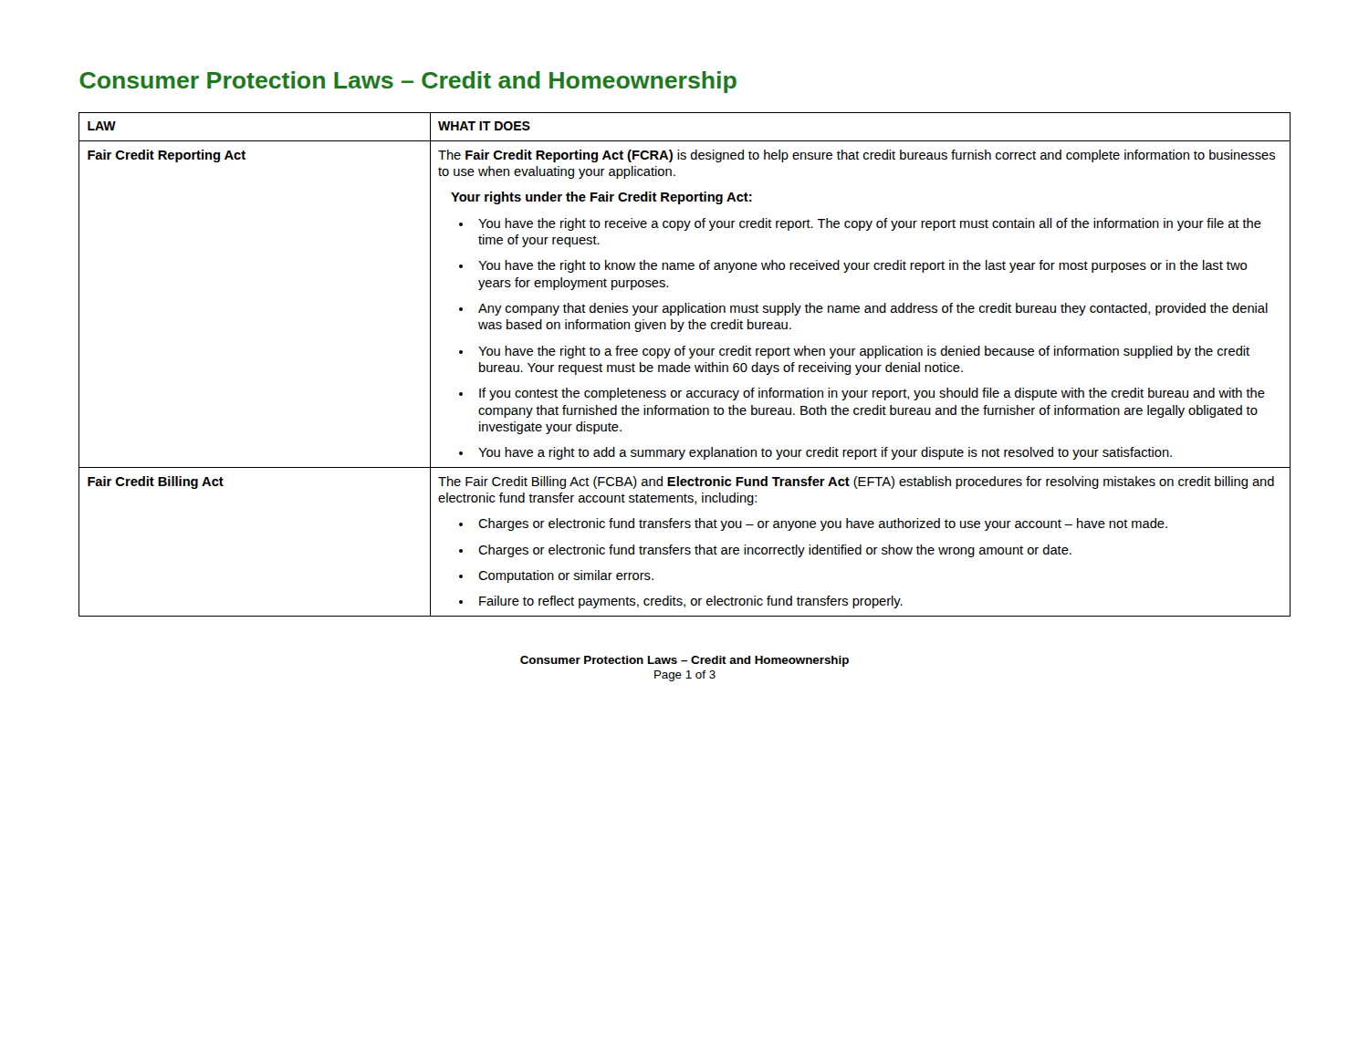Consumer Protection Laws – Credit and Homeownership
| LAW | WHAT IT DOES |
| --- | --- |
| Fair Credit Reporting Act | The Fair Credit Reporting Act (FCRA) is designed to help ensure that credit bureaus furnish correct and complete information to businesses to use when evaluating your application. Your rights under the Fair Credit Reporting Act: You have the right to receive a copy of your credit report. The copy of your report must contain all of the information in your file at the time of your request. You have the right to know the name of anyone who received your credit report in the last year for most purposes or in the last two years for employment purposes. Any company that denies your application must supply the name and address of the credit bureau they contacted, provided the denial was based on information given by the credit bureau. You have the right to a free copy of your credit report when your application is denied because of information supplied by the credit bureau. Your request must be made within 60 days of receiving your denial notice. If you contest the completeness or accuracy of information in your report, you should file a dispute with the credit bureau and with the company that furnished the information to the bureau. Both the credit bureau and the furnisher of information are legally obligated to investigate your dispute. You have a right to add a summary explanation to your credit report if your dispute is not resolved to your satisfaction. |
| Fair Credit Billing Act | The Fair Credit Billing Act (FCBA) and Electronic Fund Transfer Act (EFTA) establish procedures for resolving mistakes on credit billing and electronic fund transfer account statements, including: Charges or electronic fund transfers that you – or anyone you have authorized to use your account – have not made. Charges or electronic fund transfers that are incorrectly identified or show the wrong amount or date. Computation or similar errors. Failure to reflect payments, credits, or electronic fund transfers properly. |
Consumer Protection Laws – Credit and Homeownership
Page 1 of 3